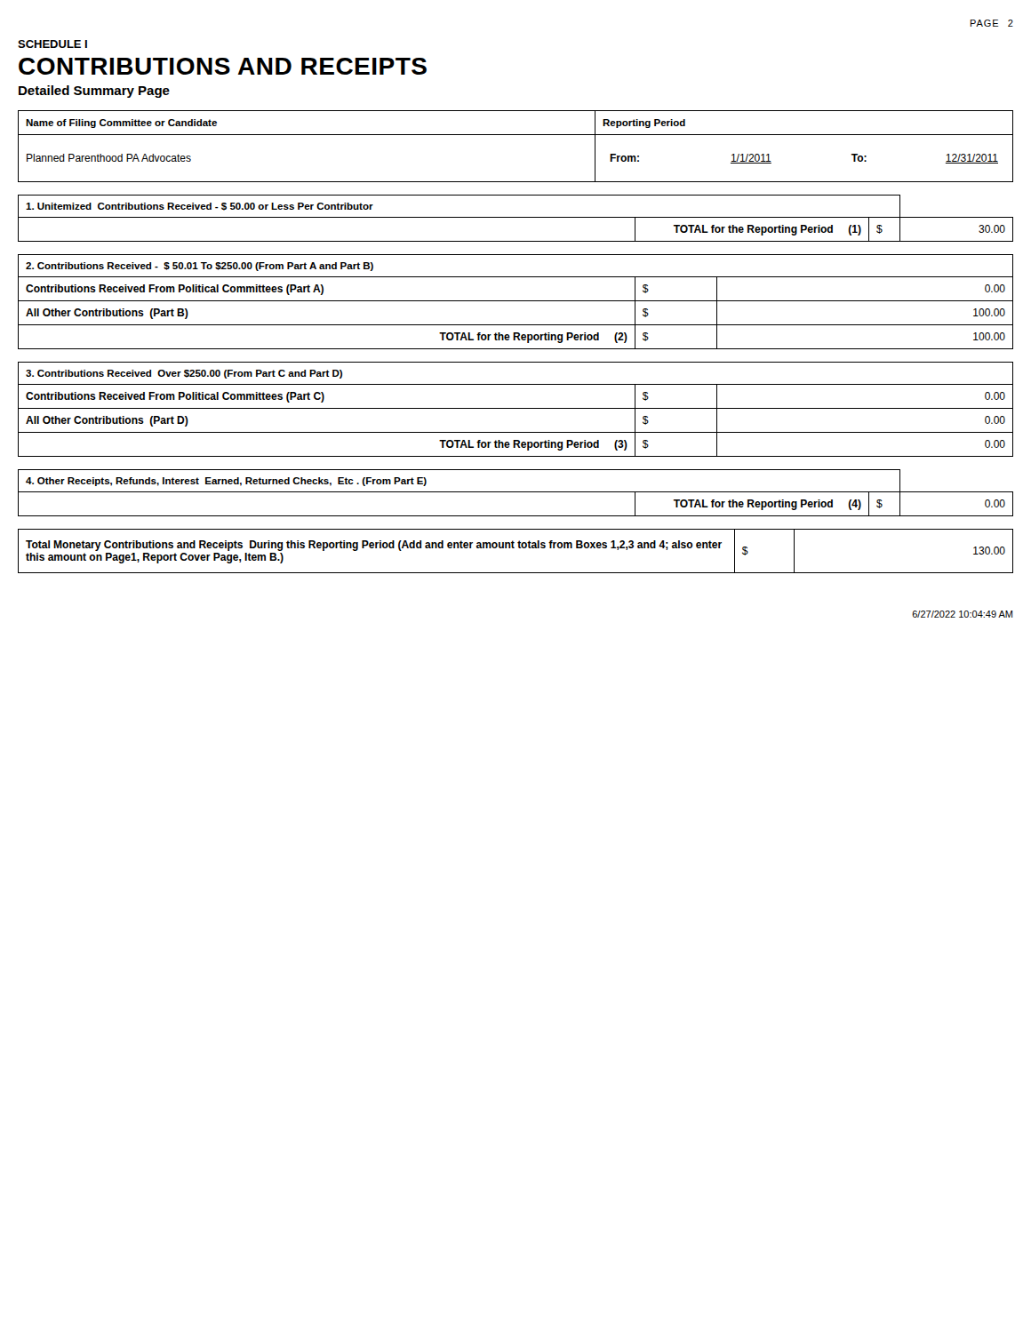PAGE 2
SCHEDULE I
CONTRIBUTIONS AND RECEIPTS
Detailed Summary Page
| Name of Filing Committee or Candidate | Reporting Period |
| Planned Parenthood PA Advocates | / From: / 1/1/2011 / To: / 12/31/2011 / |
| 1. Unitemized Contributions Received - $ 50.00 or Less Per Contributor |
| | TOTAL for the Reporting Period (1) | $ | 30.00 |
| 2. Contributions Received - $ 50.01 To $250.00 (From Part A and Part B) |
| Contributions Received From Political Committees (Part A) | $ | 0.00 |
| All Other Contributions (Part B) | $ | 100.00 |
| TOTAL for the Reporting Period (2) | $ | 100.00 |
| 3. Contributions Received Over $250.00 (From Part C and Part D) |
| Contributions Received From Political Committees (Part C) | $ | 0.00 |
| All Other Contributions (Part D) | $ | 0.00 |
| TOTAL for the Reporting Period (3) | $ | 0.00 |
| 4. Other Receipts, Refunds, Interest Earned, Returned Checks, Etc . (From Part E) |
| | TOTAL for the Reporting Period (4) | $ | 0.00 |
| Total Monetary Contributions and Receipts During this Reporting Period (Add and enter amount totals from Boxes 1,2,3 and 4; also enter this amount on Page1, Report Cover Page, Item B.) | $ | 130.00 |
6/27/2022 10:04:49 AM